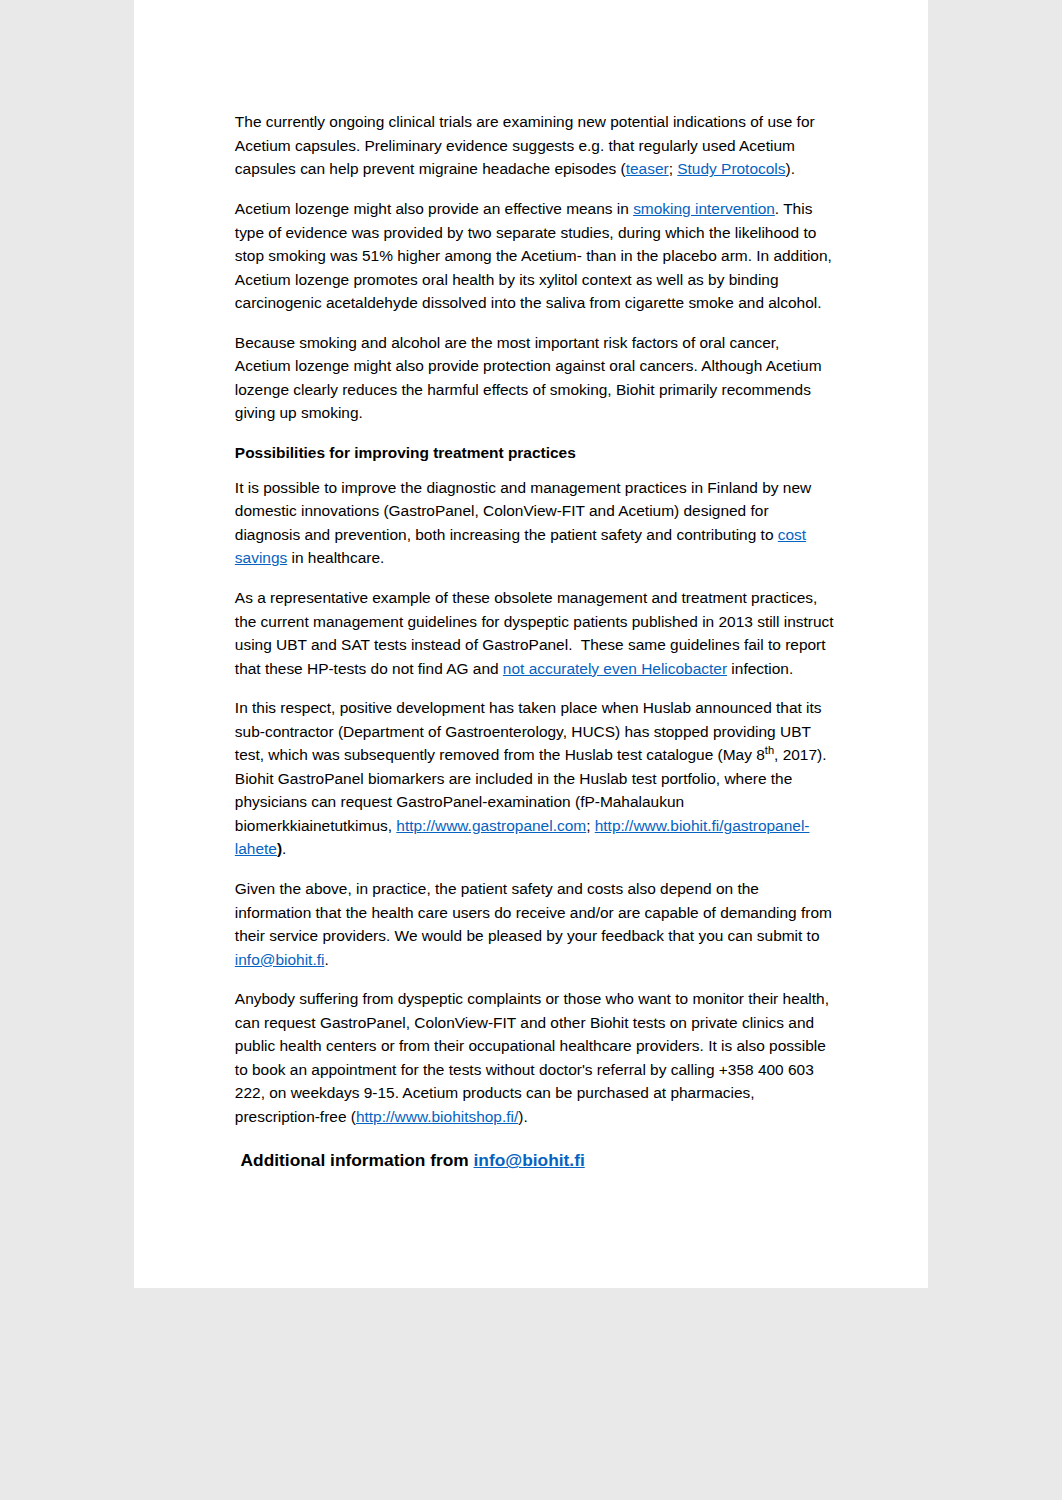The currently ongoing clinical trials are examining new potential indications of use for Acetium capsules. Preliminary evidence suggests e.g. that regularly used Acetium capsules can help prevent migraine headache episodes (teaser; Study Protocols).
Acetium lozenge might also provide an effective means in smoking intervention. This type of evidence was provided by two separate studies, during which the likelihood to stop smoking was 51% higher among the Acetium- than in the placebo arm. In addition, Acetium lozenge promotes oral health by its xylitol context as well as by binding carcinogenic acetaldehyde dissolved into the saliva from cigarette smoke and alcohol.
Because smoking and alcohol are the most important risk factors of oral cancer, Acetium lozenge might also provide protection against oral cancers. Although Acetium lozenge clearly reduces the harmful effects of smoking, Biohit primarily recommends giving up smoking.
Possibilities for improving treatment practices
It is possible to improve the diagnostic and management practices in Finland by new domestic innovations (GastroPanel, ColonView-FIT and Acetium) designed for diagnosis and prevention, both increasing the patient safety and contributing to cost savings in healthcare.
As a representative example of these obsolete management and treatment practices, the current management guidelines for dyspeptic patients published in 2013 still instruct using UBT and SAT tests instead of GastroPanel. These same guidelines fail to report that these HP-tests do not find AG and not accurately even Helicobacter infection.
In this respect, positive development has taken place when Huslab announced that its sub-contractor (Department of Gastroenterology, HUCS) has stopped providing UBT test, which was subsequently removed from the Huslab test catalogue (May 8th, 2017). Biohit GastroPanel biomarkers are included in the Huslab test portfolio, where the physicians can request GastroPanel-examination (fP-Mahalaukun biomerkkiainetutkimus, http://www.gastropanel.com; http://www.biohit.fi/gastropanel-lahete).
Given the above, in practice, the patient safety and costs also depend on the information that the health care users do receive and/or are capable of demanding from their service providers. We would be pleased by your feedback that you can submit to info@biohit.fi.
Anybody suffering from dyspeptic complaints or those who want to monitor their health, can request GastroPanel, ColonView-FIT and other Biohit tests on private clinics and public health centers or from their occupational healthcare providers. It is also possible to book an appointment for the tests without doctor's referral by calling +358 400 603 222, on weekdays 9-15. Acetium products can be purchased at pharmacies, prescription-free (http://www.biohitshop.fi/).
Additional information from info@biohit.fi